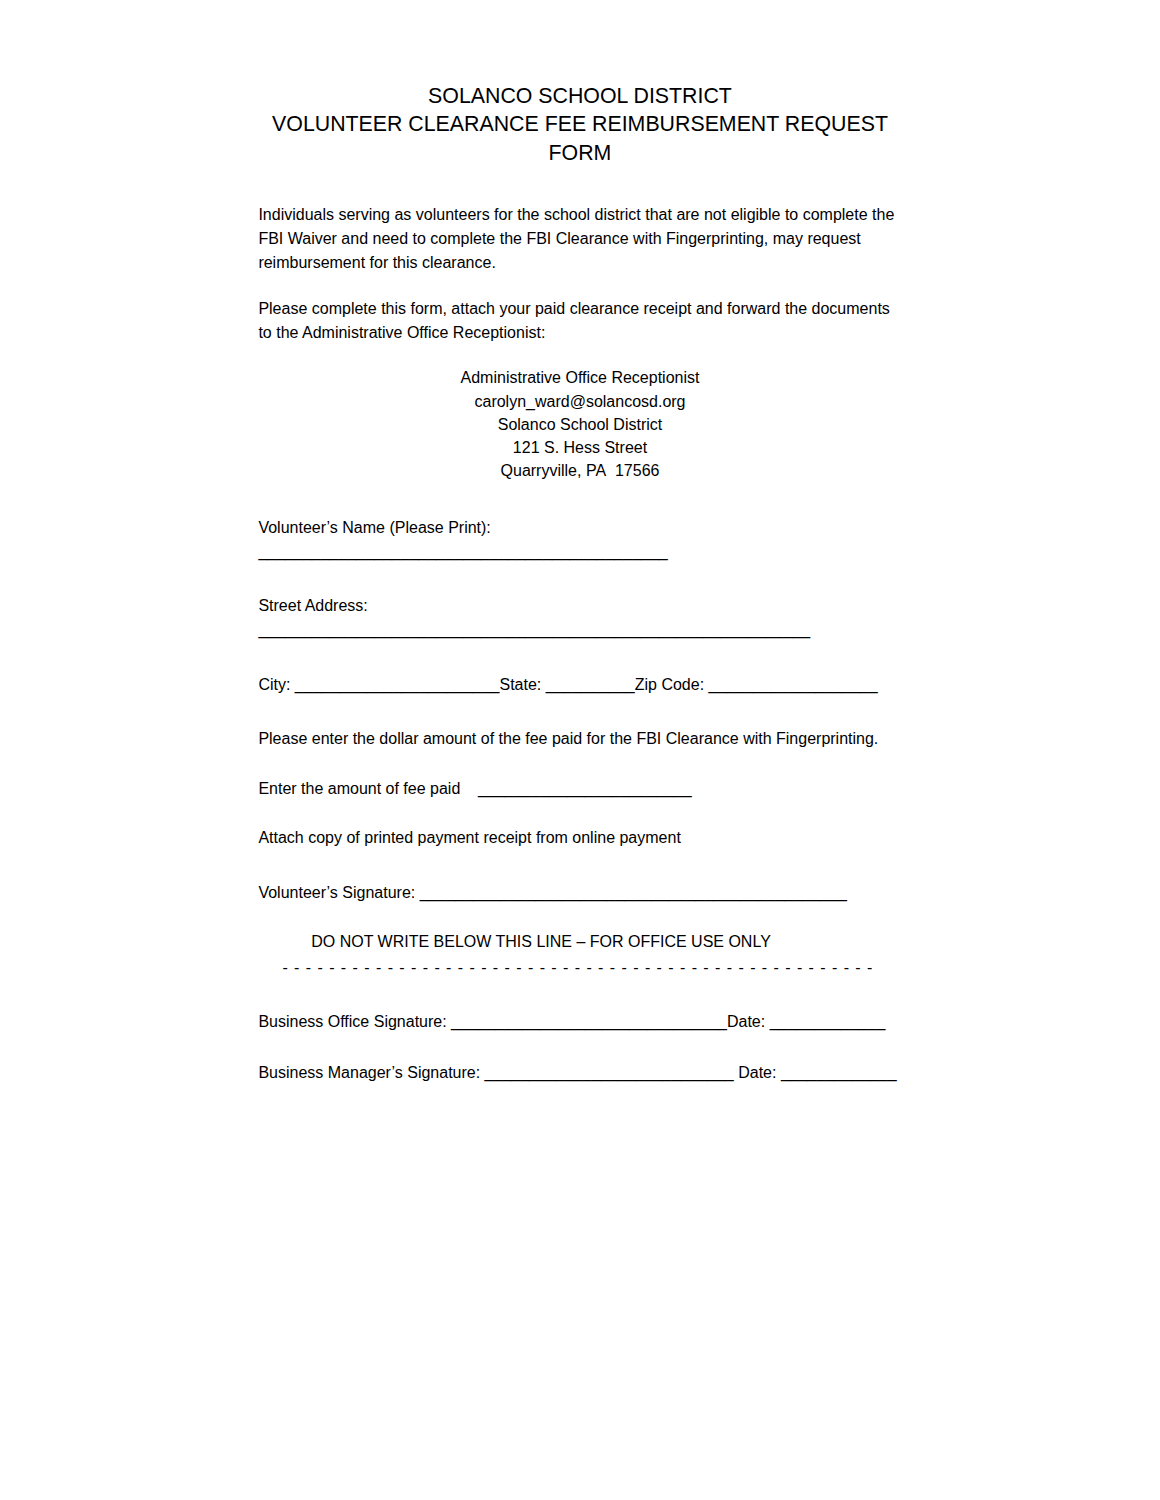SOLANCO SCHOOL DISTRICT
VOLUNTEER CLEARANCE FEE REIMBURSEMENT REQUEST FORM
Individuals serving as volunteers for the school district that are not eligible to complete the FBI Waiver and need to complete the FBI Clearance with Fingerprinting, may request reimbursement for this clearance.
Please complete this form, attach your paid clearance receipt and forward the documents to the Administrative Office Receptionist:
Administrative Office Receptionist
carolyn_ward@solancosd.org
Solanco School District
121 S. Hess Street
Quarryville, PA 17566
Volunteer’s Name (Please Print): ______________________________________________
Street Address: ______________________________________________________________
City: _______________________State: __________Zip Code: ___________________
Please enter the dollar amount of the fee paid for the FBI Clearance with Fingerprinting.
Enter the amount of fee paid ________________________
Attach copy of printed payment receipt from online payment
Volunteer’s Signature: ________________________________________________
DO NOT WRITE BELOW THIS LINE – FOR OFFICE USE ONLY
- - - - - - - - - - - - - - - - - - - - - - - - - - - - - - - - - - - - - - - - - - - - - - - - - - -
Business Office Signature: _______________________________Date: _____________
Business Manager’s Signature: ____________________________ Date: _____________